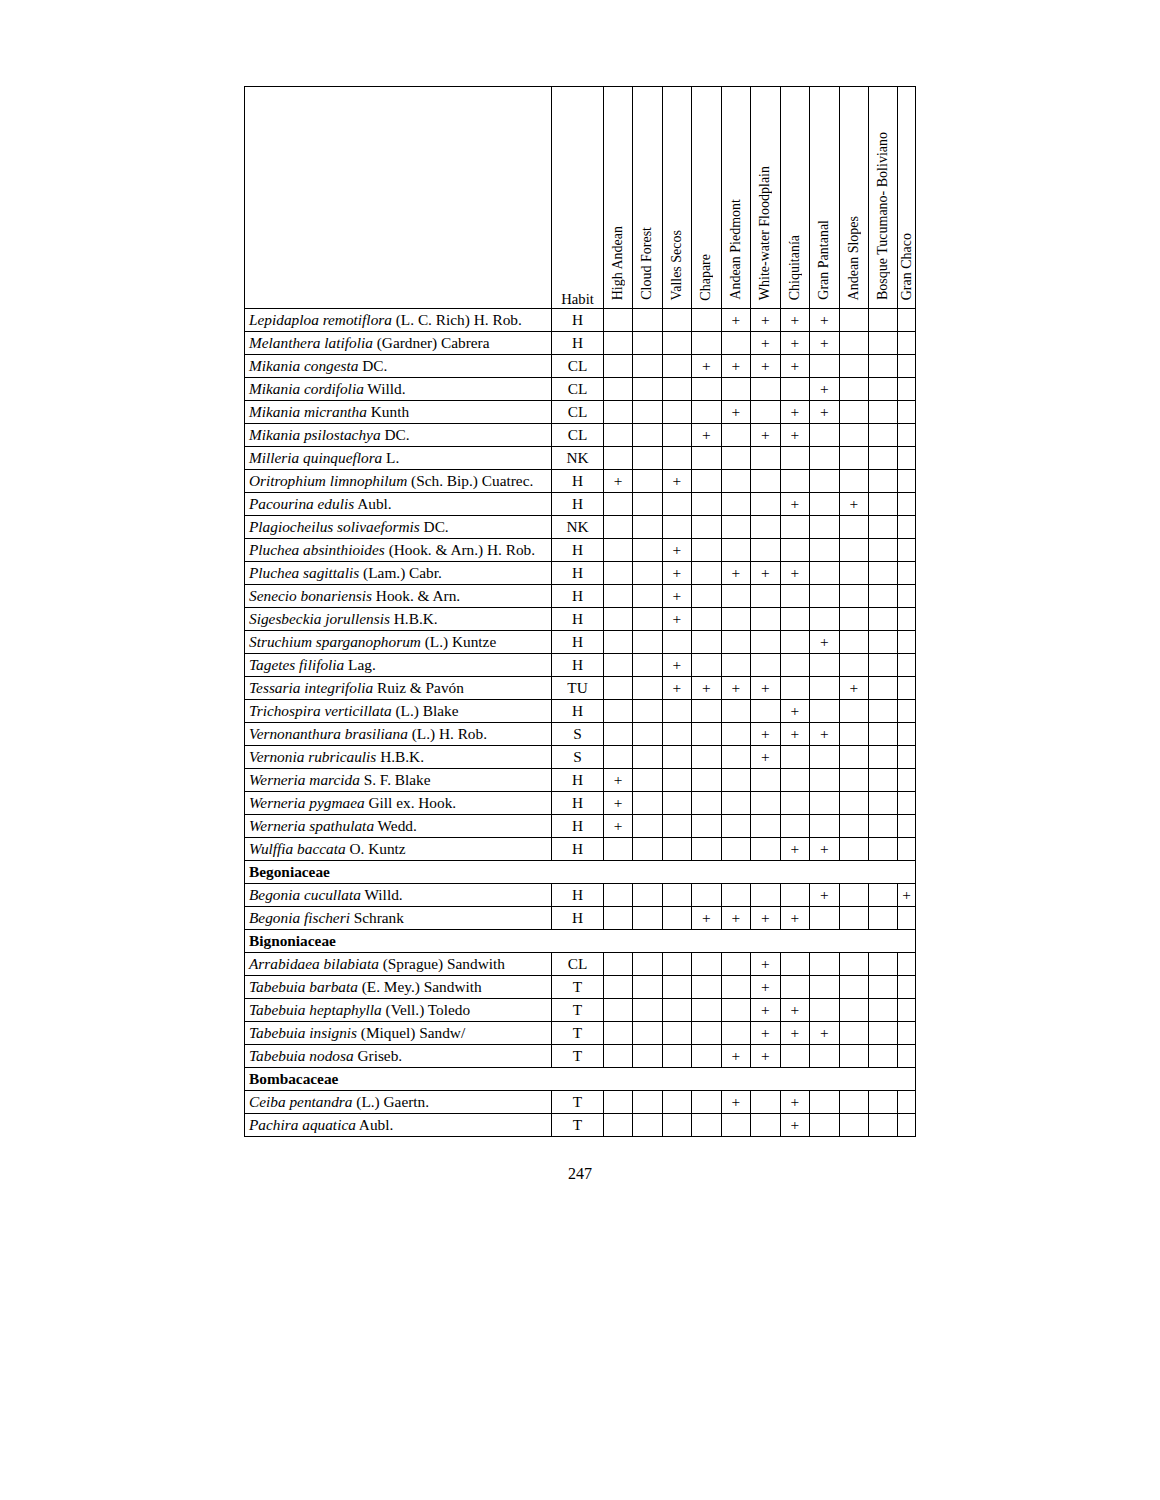| | Habit | High Andean | Cloud Forest | Valles Secos | Chapare | Andean Piedmont | White-water Floodplain | Chiquitanía | Gran Pantanal | Andean Slopes | Bosque Tucumano- Boliviano | Gran Chaco |
| --- | --- | --- | --- | --- | --- | --- | --- | --- | --- | --- | --- | --- |
| Lepidaploa remotiflora (L. C. Rich) H. Rob. | H | | | | | + | + | + | + | | | |
| Melanthera latifolia (Gardner) Cabrera | H | | | | | | + | + | + | | | |
| Mikania congesta DC. | CL | | | | + | + | + | + | | | | |
| Mikania cordifolia Willd. | CL | | | | | | | | + | | | |
| Mikania micrantha Kunth | CL | | | | | + | | + | + | | | |
| Mikania psilostachya DC. | CL | | | | + | | + | + | | | | |
| Milleria quinqueflora L. | NK | | | | | | | | | | | |
| Oritrophium limnophilum (Sch. Bip.) Cuatrec. | H | + | | + | | | | | | | | |
| Pacourina edulis Aubl. | H | | | | | | | + | | + | | |
| Plagiocheilus solivaeformis DC. | NK | | | | | | | | | | | |
| Pluchea absinthioides (Hook. & Arn.) H. Rob. | H | | | + | | | | | | | | |
| Pluchea sagittalis (Lam.) Cabr. | H | | | + | | + | + | + | | | | |
| Senecio bonariensis Hook. & Arn. | H | | | + | | | | | | | | |
| Sigesbeckia jorullensis H.B.K. | H | | | + | | | | | | | | |
| Struchium sparganophorum (L.) Kuntze | H | | | | | | | | + | | | |
| Tagetes filifolia Lag. | H | | | + | | | | | | | | |
| Tessaria integrifolia Ruiz & Pavón | TU | | | + | + | + | + | | | + | | |
| Trichospira verticillata (L.) Blake | H | | | | | | | + | | | | |
| Vernonanthura brasiliana (L.) H. Rob. | S | | | | | | + | + | + | | | |
| Vernonia rubricaulis H.B.K. | S | | | | | | + | | | | | |
| Werneria marcida S. F. Blake | H | + | | | | | | | | | | |
| Werneria pygmaea Gill ex. Hook. | H | + | | | | | | | | | | |
| Werneria spathulata Wedd. | H | + | | | | | | | | | | |
| Wulffia baccata O. Kuntz | H | | | | | | | + | + | | | |
| Begoniaceae |
| Begonia cucullata Willd. | H | | | | | | | | + | | | + |
| Begonia fischeri Schrank | H | | | | + | + | + | + | | | | |
| Bignoniaceae |
| Arrabidaea bilabiata (Sprague) Sandwith | CL | | | | | | + | | | | | |
| Tabebuia barbata (E. Mey.) Sandwith | T | | | | | | + | | | | | |
| Tabebuia heptaphylla (Vell.) Toledo | T | | | | | | + | + | | | | |
| Tabebuia insignis (Miquel) Sandw/ | T | | | | | | + | + | + | | | |
| Tabebuia nodosa Griseb. | T | | | | | + | + | | | | | |
| Bombacaceae |
| Ceiba pentandra (L.) Gaertn. | T | | | | | + | | + | | | | |
| Pachira aquatica Aubl. | T | | | | | | | + | | | | |
247